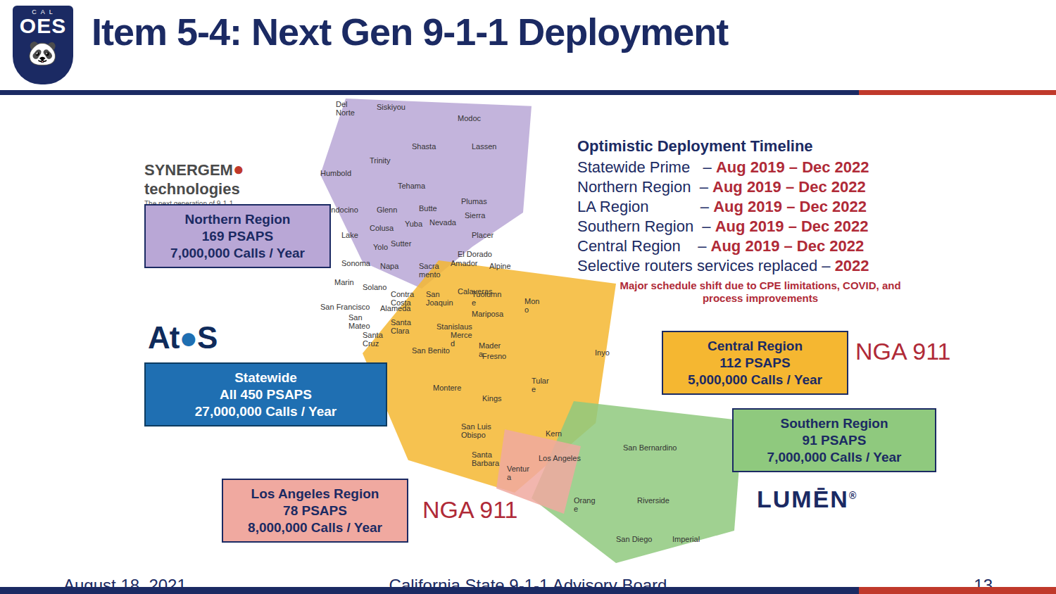C A L
OES
🐼
Item 5-4: Next Gen 9-1-1 Deployment
Del
Norte Siskiyou Modoc Shasta Lassen Trinity Humbold Tehama Plumas Mendocino Glenn Butte Sierra Colusa Yuba Nevada Placer Lake Sutter Yolo El Dorado Sonoma Napa Sacra
mento Amador Alpine Marin Solano Calaveras Contra
Costa San
Joaquin Tuolumn
e Mon
o San Francisco Alameda Mariposa San
Mateo Santa
Clara Stanislaus Santa
Cruz Merce
d Mader
a San Benito Fresno Inyo Tular
e Montere Kings San Luis
Obispo Kern Santa
Barbara Los Angeles Ventur
a San Bernardino Orang
e Riverside San Diego Imperial
SYNERGEM●
technologies The next generation of 9-1-1
At●S
NGA 911
NGA 911
LUMĒN®
Northern Region
169 PSAPS
7,000,000 Calls / Year
Statewide
All 450 PSAPS
27,000,000 Calls / Year
Los Angeles Region
78 PSAPS
8,000,000 Calls / Year
Central Region
112 PSAPS
5,000,000 Calls / Year
Southern Region
91 PSAPS
7,000,000 Calls / Year
Optimistic Deployment Timeline
Statewide Prime – Aug 2019 – Dec 2022
Northern Region – Aug 2019 – Dec 2022
LA Region – Aug 2019 – Dec 2022
Southern Region – Aug 2019 – Dec 2022
Central Region – Aug 2019 – Dec 2022
Selective routers services replaced – 2022
Major schedule shift due to CPE limitations, COVID, and
process improvements
August 18, 2021 California State 9-1-1 Advisory Board 13